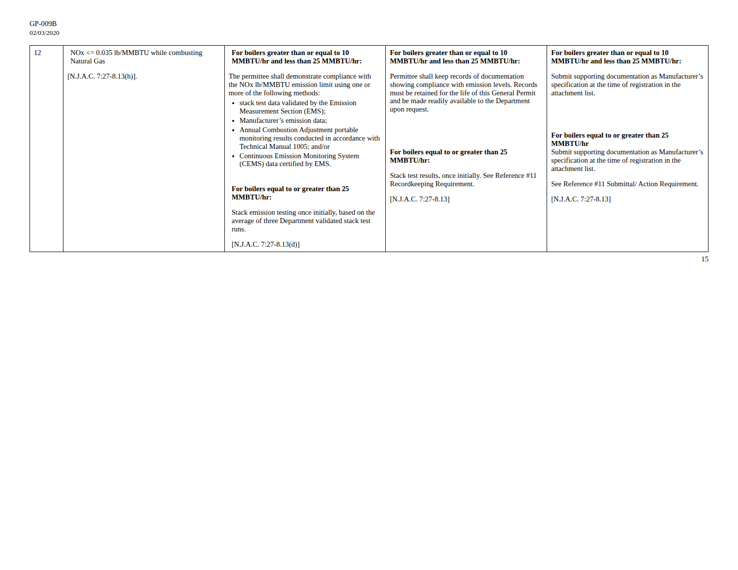GP-009B
02/03/2020
| 12 | NOx <= 0.035 lb/MMBTU while combusting Natural Gas [N.J.A.C. 7:27-8.13(h)]. | For boilers greater than or equal to 10 MMBTU/hr and less than 25 MMBTU/hr: The permittee shall demonstrate compliance with the NOx lb/MMBTU emission limit using one or more of the following methods: stack test data validated by the Emission Measurement Section (EMS); Manufacturer’s emission data; Annual Combustion Adjustment portable monitoring results conducted in accordance with Technical Manual 1005; and/or Continuous Emission Monitoring System (CEMS) data certified by EMS. For boilers equal to or greater than 25 MMBTU/hr: Stack emission testing once initially, based on the average of three Department validated stack test runs. [N.J.A.C. 7:27-8.13(d)] | For boilers greater than or equal to 10 MMBTU/hr and less than 25 MMBTU/hr: Permittee shall keep records of documentation showing compliance with emission levels. Records must be retained for the life of this General Permit and be made readily available to the Department upon request. For boilers equal to or greater than 25 MMBTU/hr: Stack test results, once initially. See Reference #11 Recordkeeping Requirement. [N.J.A.C. 7:27-8.13] | For boilers greater than or equal to 10 MMBTU/hr and less than 25 MMBTU/hr: Submit supporting documentation as Manufacturer’s specification at the time of registration in the attachment list. For boilers equal to or greater than 25 MMBTU/hr Submit supporting documentation as Manufacturer’s specification at the time of registration in the attachment list. See Reference #11 Submittal/ Action Requirement. [N.J.A.C. 7:27-8.13] |
15